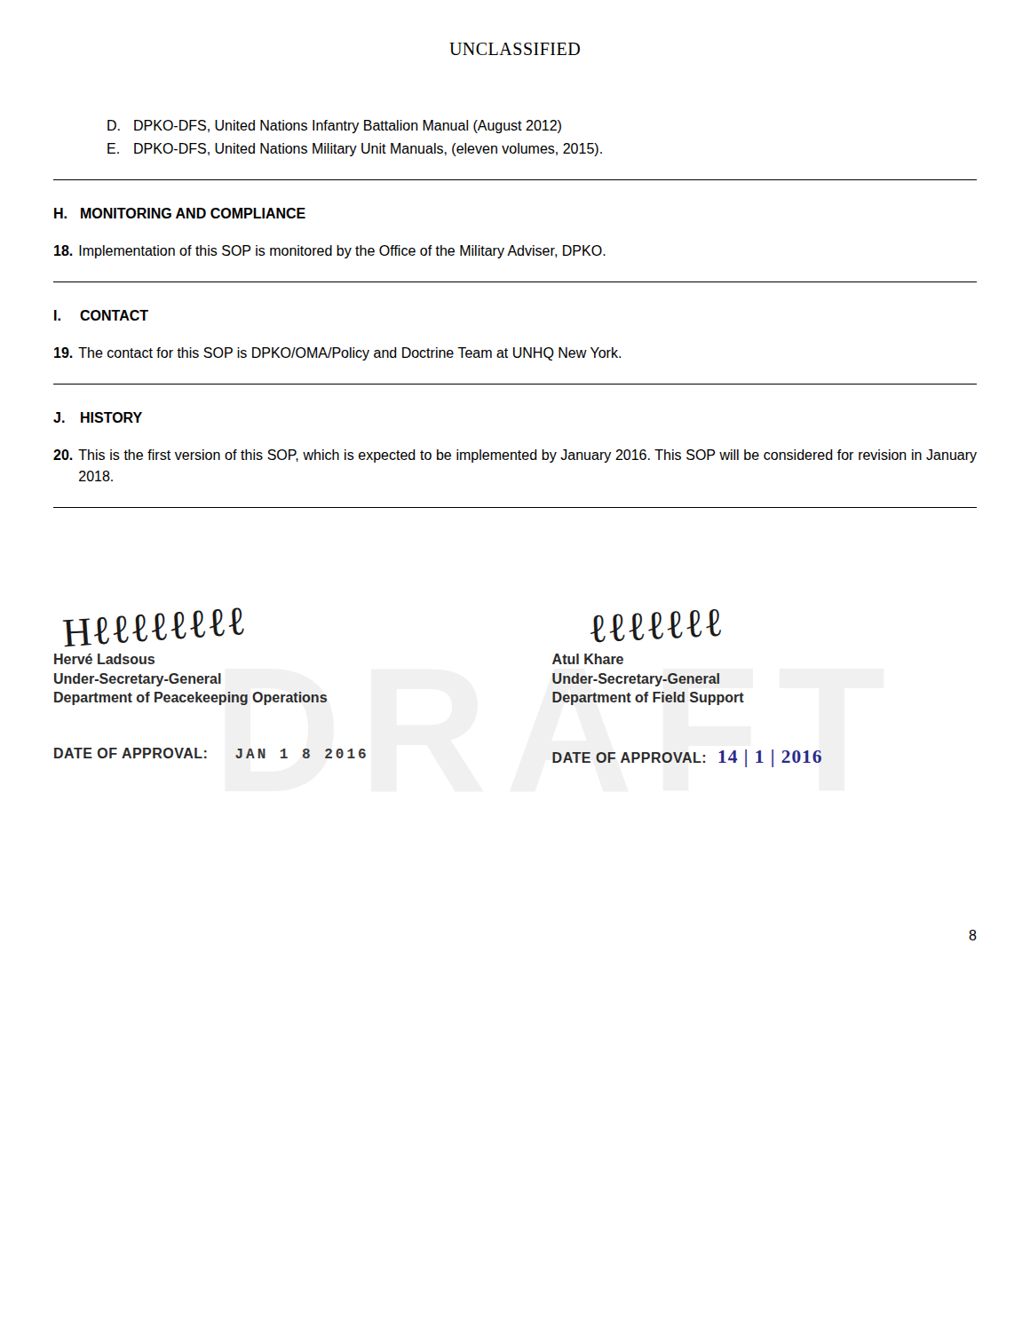UNCLASSIFIED
D. DPKO-DFS, United Nations Infantry Battalion Manual (August 2012)
E. DPKO-DFS, United Nations Military Unit Manuals, (eleven volumes, 2015).
H. MONITORING AND COMPLIANCE
18. Implementation of this SOP is monitored by the Office of the Military Adviser, DPKO.
I. CONTACT
19. The contact for this SOP is DPKO/OMA/Policy and Doctrine Team at UNHQ New York.
J. HISTORY
20. This is the first version of this SOP, which is expected to be implemented by January 2016. This SOP will be considered for revision in January 2018.
DRAFT
Hℓℓℓℓℓℓℓℓ
Hervé Ladsous
Under-Secretary-General
Department of Peacekeeping Operations
DATE OF APPROVAL: JAN 1 8 2016
ℓℓℓℓℓℓℓ
Atul Khare
Under-Secretary-General
Department of Field Support
DATE OF APPROVAL: 14 | 1 | 2016
8